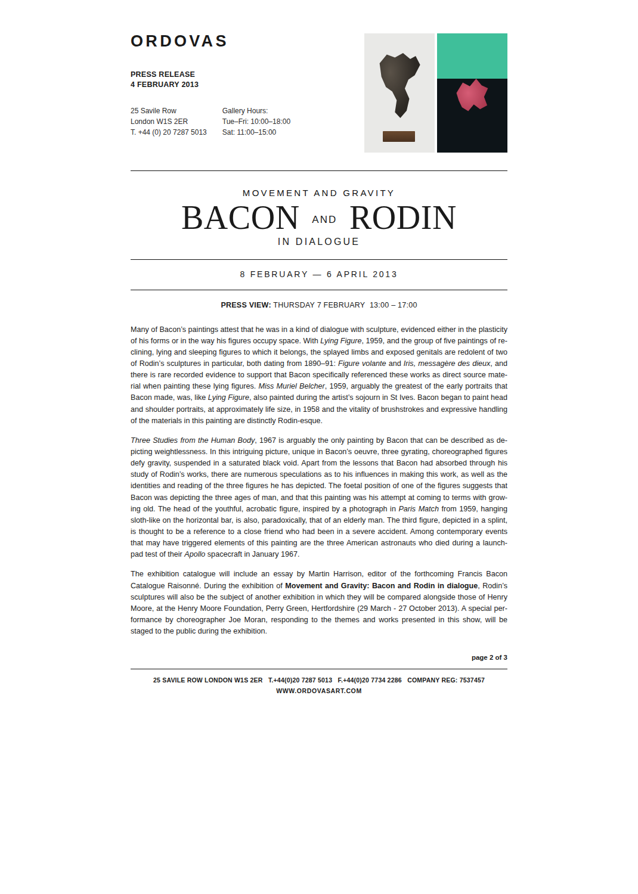ORDOVAS
PRESS RELEASE
4 FEBRUARY 2013
25 Savile Row
London W1S 2ER
T. +44 (0) 20 7287 5013
Gallery Hours:
Tue–Fri: 10:00–18:00
Sat: 11:00–15:00
MOVEMENT AND GRAVITY
BACON AND RODIN
IN DIALOGUE
8 FEBRUARY — 6 APRIL 2013
PRESS VIEW: THURSDAY 7 FEBRUARY 13:00 – 17:00
Many of Bacon’s paintings attest that he was in a kind of dialogue with sculpture, evidenced either in the plasticity of his forms or in the way his figures occupy space. With Lying Figure, 1959, and the group of five paintings of reclining, lying and sleeping figures to which it belongs, the splayed limbs and exposed genitals are redolent of two of Rodin’s sculptures in particular, both dating from 1890–91: Figure volante and Iris, messagère des dieux, and there is rare recorded evidence to support that Bacon specifically referenced these works as direct source material when painting these lying figures. Miss Muriel Belcher, 1959, arguably the greatest of the early portraits that Bacon made, was, like Lying Figure, also painted during the artist’s sojourn in St Ives. Bacon began to paint head and shoulder portraits, at approximately life size, in 1958 and the vitality of brushstrokes and expressive handling of the materials in this painting are distinctly Rodin-esque.
Three Studies from the Human Body, 1967 is arguably the only painting by Bacon that can be described as depicting weightlessness. In this intriguing picture, unique in Bacon’s oeuvre, three gyrating, choreographed figures defy gravity, suspended in a saturated black void. Apart from the lessons that Bacon had absorbed through his study of Rodin’s works, there are numerous speculations as to his influences in making this work, as well as the identities and reading of the three figures he has depicted. The foetal position of one of the figures suggests that Bacon was depicting the three ages of man, and that this painting was his attempt at coming to terms with growing old. The head of the youthful, acrobatic figure, inspired by a photograph in Paris Match from 1959, hanging sloth-like on the horizontal bar, is also, paradoxically, that of an elderly man. The third figure, depicted in a splint, is thought to be a reference to a close friend who had been in a severe accident. Among contemporary events that may have triggered elements of this painting are the three American astronauts who died during a launch-pad test of their Apollo spacecraft in January 1967.
The exhibition catalogue will include an essay by Martin Harrison, editor of the forthcoming Francis Bacon Catalogue Raisonné. During the exhibition of Movement and Gravity: Bacon and Rodin in dialogue, Rodin’s sculptures will also be the subject of another exhibition in which they will be compared alongside those of Henry Moore, at the Henry Moore Foundation, Perry Green, Hertfordshire (29 March - 27 October 2013). A special performance by choreographer Joe Moran, responding to the themes and works presented in this show, will be staged to the public during the exhibition.
page 2 of 3
25 SAVILE ROW LONDON W1S 2ER T.+44(0)20 7287 5013 F.+44(0)20 7734 2286 COMPANY REG: 7537457
WWW.ORDOVASART.COM